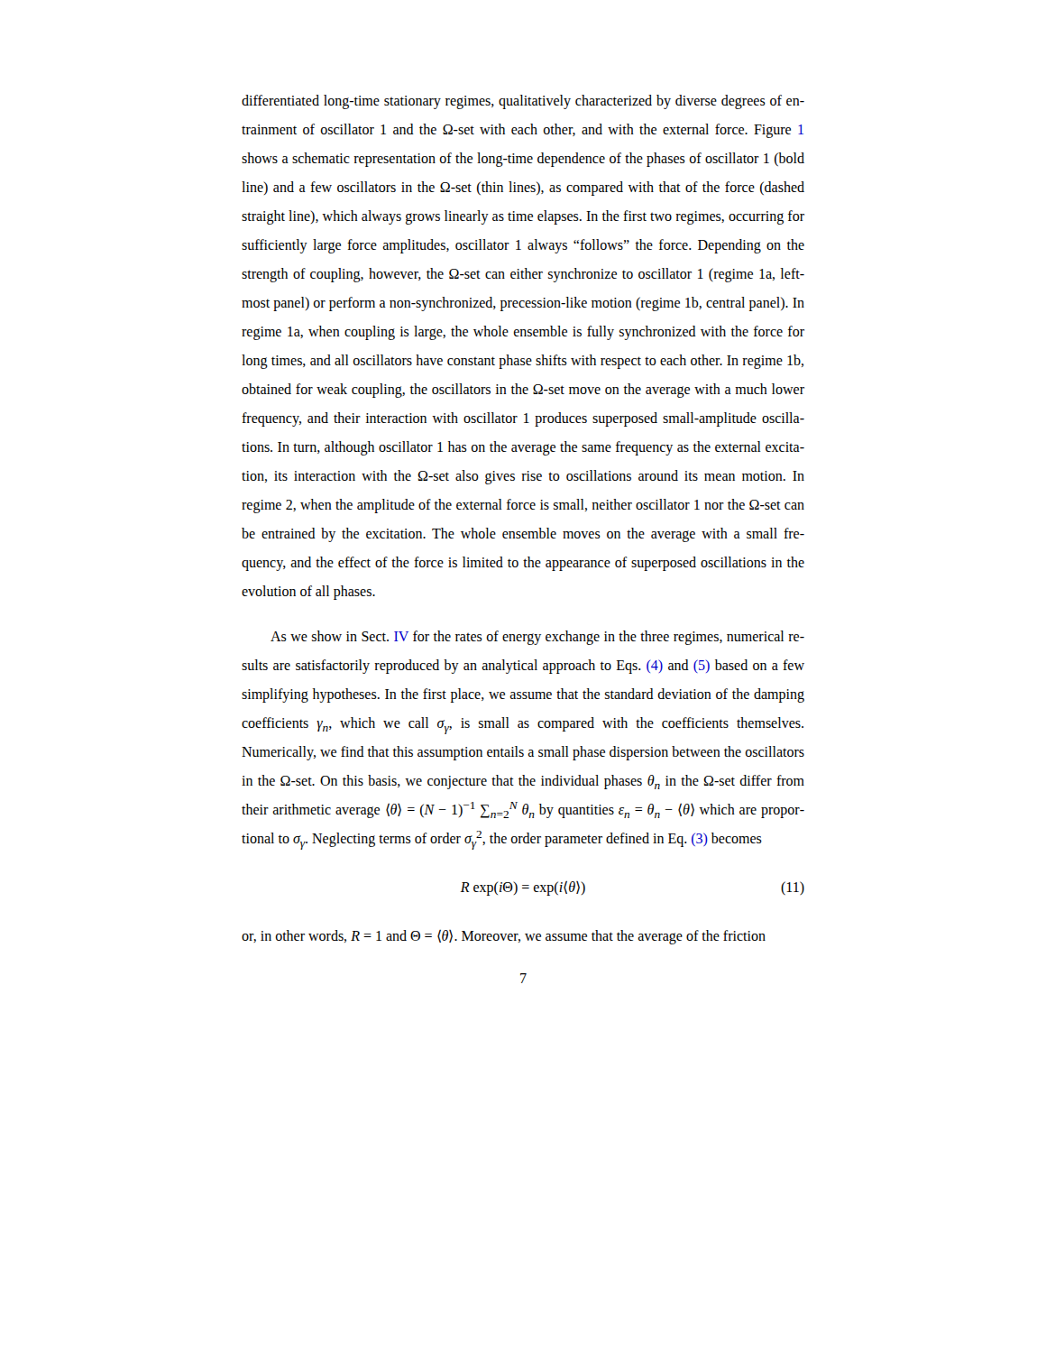differentiated long-time stationary regimes, qualitatively characterized by diverse degrees of entrainment of oscillator 1 and the Ω-set with each other, and with the external force. Figure 1 shows a schematic representation of the long-time dependence of the phases of oscillator 1 (bold line) and a few oscillators in the Ω-set (thin lines), as compared with that of the force (dashed straight line), which always grows linearly as time elapses. In the first two regimes, occurring for sufficiently large force amplitudes, oscillator 1 always “follows” the force. Depending on the strength of coupling, however, the Ω-set can either synchronize to oscillator 1 (regime 1a, leftmost panel) or perform a non-synchronized, precession-like motion (regime 1b, central panel). In regime 1a, when coupling is large, the whole ensemble is fully synchronized with the force for long times, and all oscillators have constant phase shifts with respect to each other. In regime 1b, obtained for weak coupling, the oscillators in the Ω-set move on the average with a much lower frequency, and their interaction with oscillator 1 produces superposed small-amplitude oscillations. In turn, although oscillator 1 has on the average the same frequency as the external excitation, its interaction with the Ω-set also gives rise to oscillations around its mean motion. In regime 2, when the amplitude of the external force is small, neither oscillator 1 nor the Ω-set can be entrained by the excitation. The whole ensemble moves on the average with a small frequency, and the effect of the force is limited to the appearance of superposed oscillations in the evolution of all phases.
As we show in Sect. IV for the rates of energy exchange in the three regimes, numerical results are satisfactorily reproduced by an analytical approach to Eqs. (4) and (5) based on a few simplifying hypotheses. In the first place, we assume that the standard deviation of the damping coefficients γn, which we call σγ, is small as compared with the coefficients themselves. Numerically, we find that this assumption entails a small phase dispersion between the oscillators in the Ω-set. On this basis, we conjecture that the individual phases θn in the Ω-set differ from their arithmetic average ⟨θ⟩ = (N − 1)−1 ∑n=2N θn by quantities εn = θn − ⟨θ⟩ which are proportional to σγ. Neglecting terms of order σγ2, the order parameter defined in Eq. (3) becomes
R exp(i Θ) = exp(i⟨θ⟩) (11)
or, in other words, R = 1 and Θ = ⟨θ⟩. Moreover, we assume that the average of the friction
7